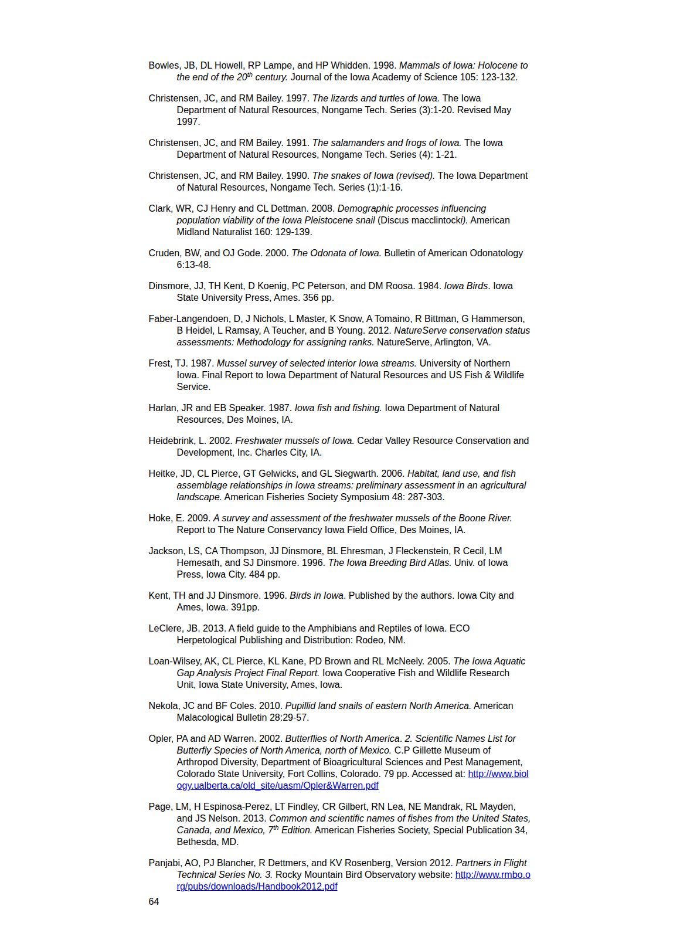Bowles, JB, DL Howell, RP Lampe, and HP Whidden. 1998. Mammals of Iowa: Holocene to the end of the 20th century. Journal of the Iowa Academy of Science 105: 123-132.
Christensen, JC, and RM Bailey. 1997. The lizards and turtles of Iowa. The Iowa Department of Natural Resources, Nongame Tech. Series (3):1-20. Revised May 1997.
Christensen, JC, and RM Bailey. 1991. The salamanders and frogs of Iowa. The Iowa Department of Natural Resources, Nongame Tech. Series (4): 1-21.
Christensen, JC, and RM Bailey. 1990. The snakes of Iowa (revised). The Iowa Department of Natural Resources, Nongame Tech. Series (1):1-16.
Clark, WR, CJ Henry and CL Dettman. 2008. Demographic processes influencing population viability of the Iowa Pleistocene snail (Discus macclintocki). American Midland Naturalist 160: 129-139.
Cruden, BW, and OJ Gode. 2000. The Odonata of Iowa. Bulletin of American Odonatology 6:13-48.
Dinsmore, JJ, TH Kent, D Koenig, PC Peterson, and DM Roosa. 1984. Iowa Birds. Iowa State University Press, Ames. 356 pp.
Faber-Langendoen, D, J Nichols, L Master, K Snow, A Tomaino, R Bittman, G Hammerson, B Heidel, L Ramsay, A Teucher, and B Young. 2012. NatureServe conservation status assessments: Methodology for assigning ranks. NatureServe, Arlington, VA.
Frest, TJ. 1987. Mussel survey of selected interior Iowa streams. University of Northern Iowa. Final Report to Iowa Department of Natural Resources and US Fish & Wildlife Service.
Harlan, JR and EB Speaker. 1987. Iowa fish and fishing. Iowa Department of Natural Resources, Des Moines, IA.
Heidebrink, L. 2002. Freshwater mussels of Iowa. Cedar Valley Resource Conservation and Development, Inc. Charles City, IA.
Heitke, JD, CL Pierce, GT Gelwicks, and GL Siegwarth. 2006. Habitat, land use, and fish assemblage relationships in Iowa streams: preliminary assessment in an agricultural landscape. American Fisheries Society Symposium 48: 287-303.
Hoke, E. 2009. A survey and assessment of the freshwater mussels of the Boone River. Report to The Nature Conservancy Iowa Field Office, Des Moines, IA.
Jackson, LS, CA Thompson, JJ Dinsmore, BL Ehresman, J Fleckenstein, R Cecil, LM Hemesath, and SJ Dinsmore. 1996. The Iowa Breeding Bird Atlas. Univ. of Iowa Press, Iowa City. 484 pp.
Kent, TH and JJ Dinsmore. 1996. Birds in Iowa. Published by the authors. Iowa City and Ames, Iowa. 391pp.
LeClere, JB. 2013. A field guide to the Amphibians and Reptiles of Iowa. ECO Herpetological Publishing and Distribution: Rodeo, NM.
Loan-Wilsey, AK, CL Pierce, KL Kane, PD Brown and RL McNeely. 2005. The Iowa Aquatic Gap Analysis Project Final Report. Iowa Cooperative Fish and Wildlife Research Unit, Iowa State University, Ames, Iowa.
Nekola, JC and BF Coles. 2010. Pupillid land snails of eastern North America. American Malacological Bulletin 28:29-57.
Opler, PA and AD Warren. 2002. Butterflies of North America. 2. Scientific Names List for Butterfly Species of North America, north of Mexico. C.P Gillette Museum of Arthropod Diversity, Department of Bioagricultural Sciences and Pest Management, Colorado State University, Fort Collins, Colorado. 79 pp. Accessed at: http://www.biology.ualberta.ca/old_site/uasm/Opler&Warren.pdf
Page, LM, H Espinosa-Perez, LT Findley, CR Gilbert, RN Lea, NE Mandrak, RL Mayden, and JS Nelson. 2013. Common and scientific names of fishes from the United States, Canada, and Mexico, 7th Edition. American Fisheries Society, Special Publication 34, Bethesda, MD.
Panjabi, AO, PJ Blancher, R Dettmers, and KV Rosenberg, Version 2012. Partners in Flight Technical Series No. 3. Rocky Mountain Bird Observatory website: http://www.rmbo.org/pubs/downloads/Handbook2012.pdf
64